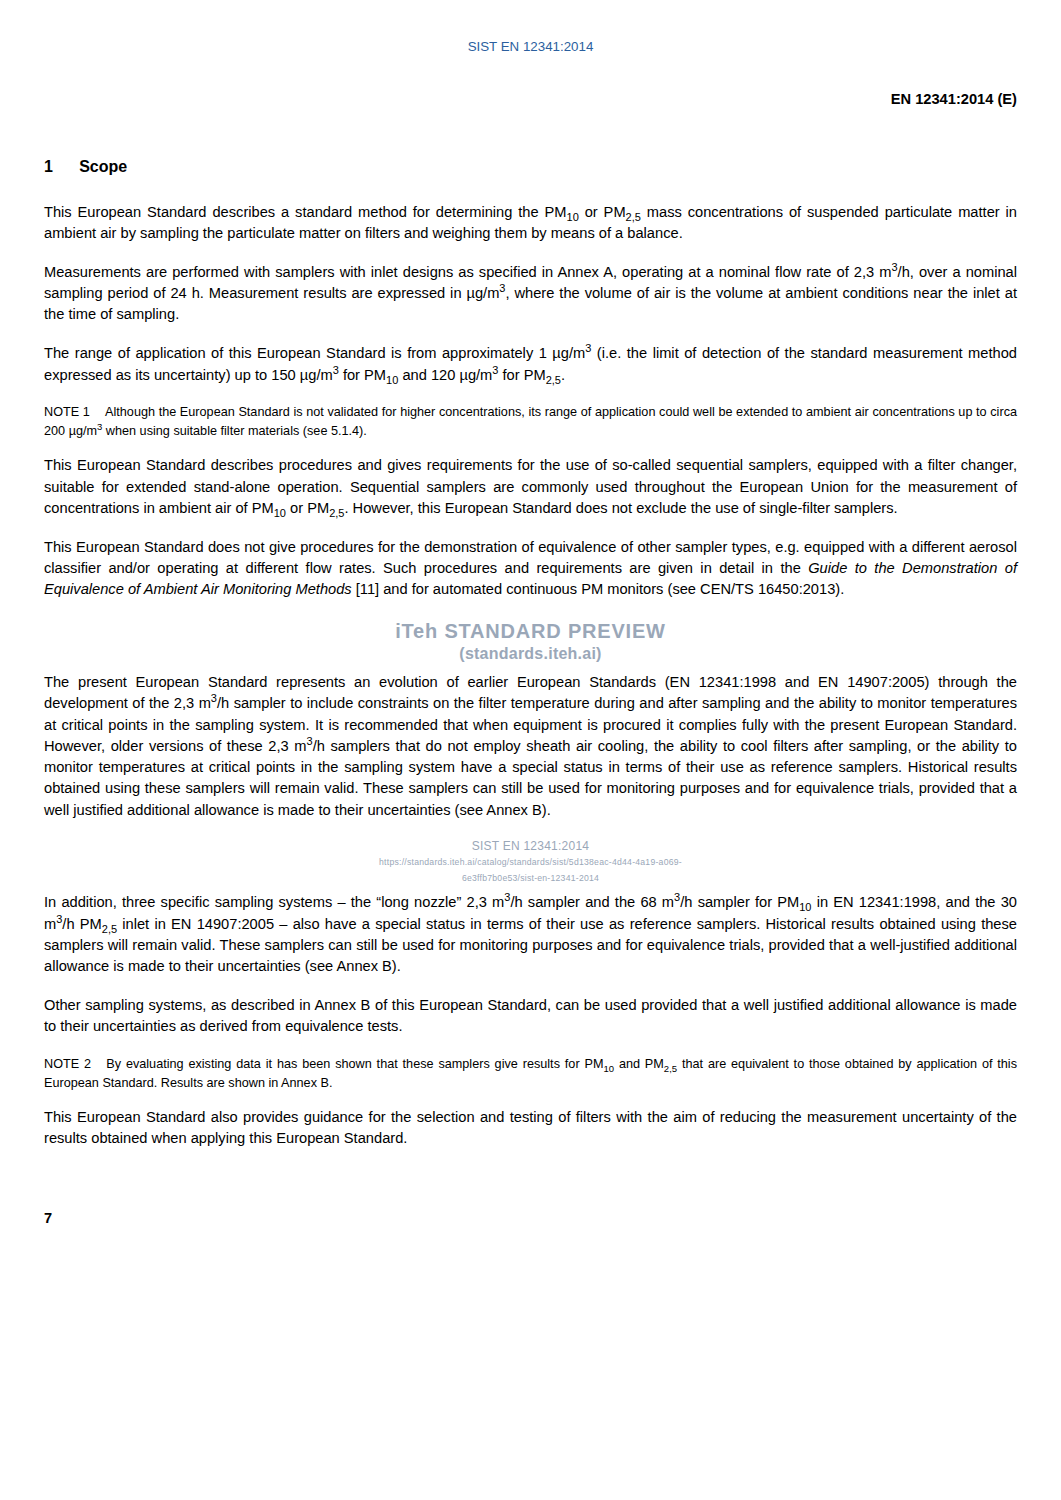SIST EN 12341:2014
EN 12341:2014 (E)
1 Scope
This European Standard describes a standard method for determining the PM10 or PM2,5 mass concentrations of suspended particulate matter in ambient air by sampling the particulate matter on filters and weighing them by means of a balance.
Measurements are performed with samplers with inlet designs as specified in Annex A, operating at a nominal flow rate of 2,3 m3/h, over a nominal sampling period of 24 h. Measurement results are expressed in µg/m3, where the volume of air is the volume at ambient conditions near the inlet at the time of sampling.
The range of application of this European Standard is from approximately 1 µg/m3 (i.e. the limit of detection of the standard measurement method expressed as its uncertainty) up to 150 µg/m3 for PM10 and 120 µg/m3 for PM2,5.
NOTE 1 Although the European Standard is not validated for higher concentrations, its range of application could well be extended to ambient air concentrations up to circa 200 µg/m3 when using suitable filter materials (see 5.1.4).
This European Standard describes procedures and gives requirements for the use of so-called sequential samplers, equipped with a filter changer, suitable for extended stand-alone operation. Sequential samplers are commonly used throughout the European Union for the measurement of concentrations in ambient air of PM10 or PM2,5. However, this European Standard does not exclude the use of single-filter samplers.
This European Standard does not give procedures for the demonstration of equivalence of other sampler types, e.g. equipped with a different aerosol classifier and/or operating at different flow rates. Such procedures and requirements are given in detail in the Guide to the Demonstration of Equivalence of Ambient Air Monitoring Methods [11] and for automated continuous PM monitors (see CEN/TS 16450:2013).
iTeh STANDARD PREVIEW
(standards.iteh.ai)
The present European Standard represents an evolution of earlier European Standards (EN 12341:1998 and EN 14907:2005) through the development of the 2,3 m3/h sampler to include constraints on the filter temperature during and after sampling and the ability to monitor temperatures at critical points in the sampling system. It is recommended that when equipment is procured it complies fully with the present European Standard. However, older versions of these 2,3 m3/h samplers that do not employ sheath air cooling, the ability to cool filters after sampling, or the ability to monitor temperatures at critical points in the sampling system have a special status in terms of their use as reference samplers. Historical results obtained using these samplers will remain valid. These samplers can still be used for monitoring purposes and for equivalence trials, provided that a well justified additional allowance is made to their uncertainties (see Annex B).
SIST EN 12341:2014
https://standards.iteh.ai/catalog/standards/sist/5d138eac-4d44-4a19-a069-
6e3ffb7b0e53/sist-en-12341-2014
In addition, three specific sampling systems – the “long nozzle” 2,3 m3/h sampler and the 68 m3/h sampler for PM10 in EN 12341:1998, and the 30 m3/h PM2,5 inlet in EN 14907:2005 – also have a special status in terms of their use as reference samplers. Historical results obtained using these samplers will remain valid. These samplers can still be used for monitoring purposes and for equivalence trials, provided that a well-justified additional allowance is made to their uncertainties (see Annex B).
Other sampling systems, as described in Annex B of this European Standard, can be used provided that a well justified additional allowance is made to their uncertainties as derived from equivalence tests.
NOTE 2 By evaluating existing data it has been shown that these samplers give results for PM10 and PM2,5 that are equivalent to those obtained by application of this European Standard. Results are shown in Annex B.
This European Standard also provides guidance for the selection and testing of filters with the aim of reducing the measurement uncertainty of the results obtained when applying this European Standard.
7